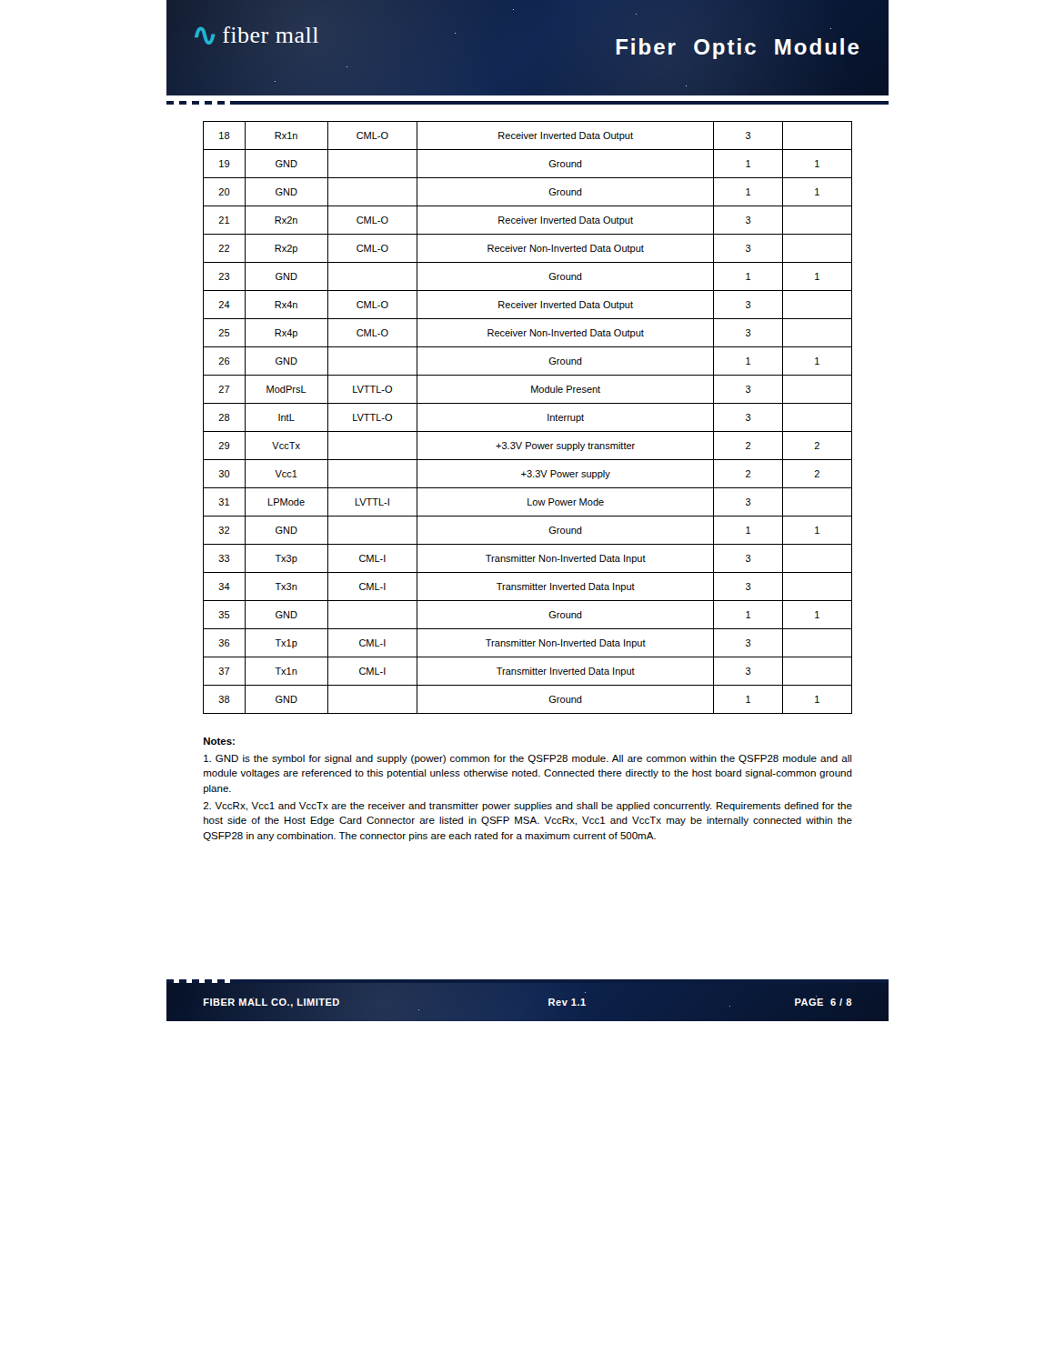∿ fiber mall
Fiber Optic Module
| 18 | Rx1n | CML-O | Receiver Inverted Data Output | 3 | |
| 19 | GND | | Ground | 1 | 1 |
| 20 | GND | | Ground | 1 | 1 |
| 21 | Rx2n | CML-O | Receiver Inverted Data Output | 3 | |
| 22 | Rx2p | CML-O | Receiver Non-Inverted Data Output | 3 | |
| 23 | GND | | Ground | 1 | 1 |
| 24 | Rx4n | CML-O | Receiver Inverted Data Output | 3 | |
| 25 | Rx4p | CML-O | Receiver Non-Inverted Data Output | 3 | |
| 26 | GND | | Ground | 1 | 1 |
| 27 | ModPrsL | LVTTL-O | Module Present | 3 | |
| 28 | IntL | LVTTL-O | Interrupt | 3 | |
| 29 | VccTx | | +3.3V Power supply transmitter | 2 | 2 |
| 30 | Vcc1 | | +3.3V Power supply | 2 | 2 |
| 31 | LPMode | LVTTL-I | Low Power Mode | 3 | |
| 32 | GND | | Ground | 1 | 1 |
| 33 | Tx3p | CML-I | Transmitter Non-Inverted Data Input | 3 | |
| 34 | Tx3n | CML-I | Transmitter Inverted Data Input | 3 | |
| 35 | GND | | Ground | 1 | 1 |
| 36 | Tx1p | CML-I | Transmitter Non-Inverted Data Input | 3 | |
| 37 | Tx1n | CML-I | Transmitter Inverted Data Input | 3 | |
| 38 | GND | | Ground | 1 | 1 |
Notes:
1. GND is the symbol for signal and supply (power) common for the QSFP28 module. All are common within the QSFP28 module and all module voltages are referenced to this potential unless otherwise noted. Connected there directly to the host board signal-common ground plane.
2. VccRx, Vcc1 and VccTx are the receiver and transmitter power supplies and shall be applied concurrently. Requirements defined for the host side of the Host Edge Card Connector are listed in QSFP MSA. VccRx, Vcc1 and VccTx may be internally connected within the QSFP28 in any combination. The connector pins are each rated for a maximum current of 500mA.
FIBER MALL CO., LIMITED Rev 1.1 PAGE 6 / 8